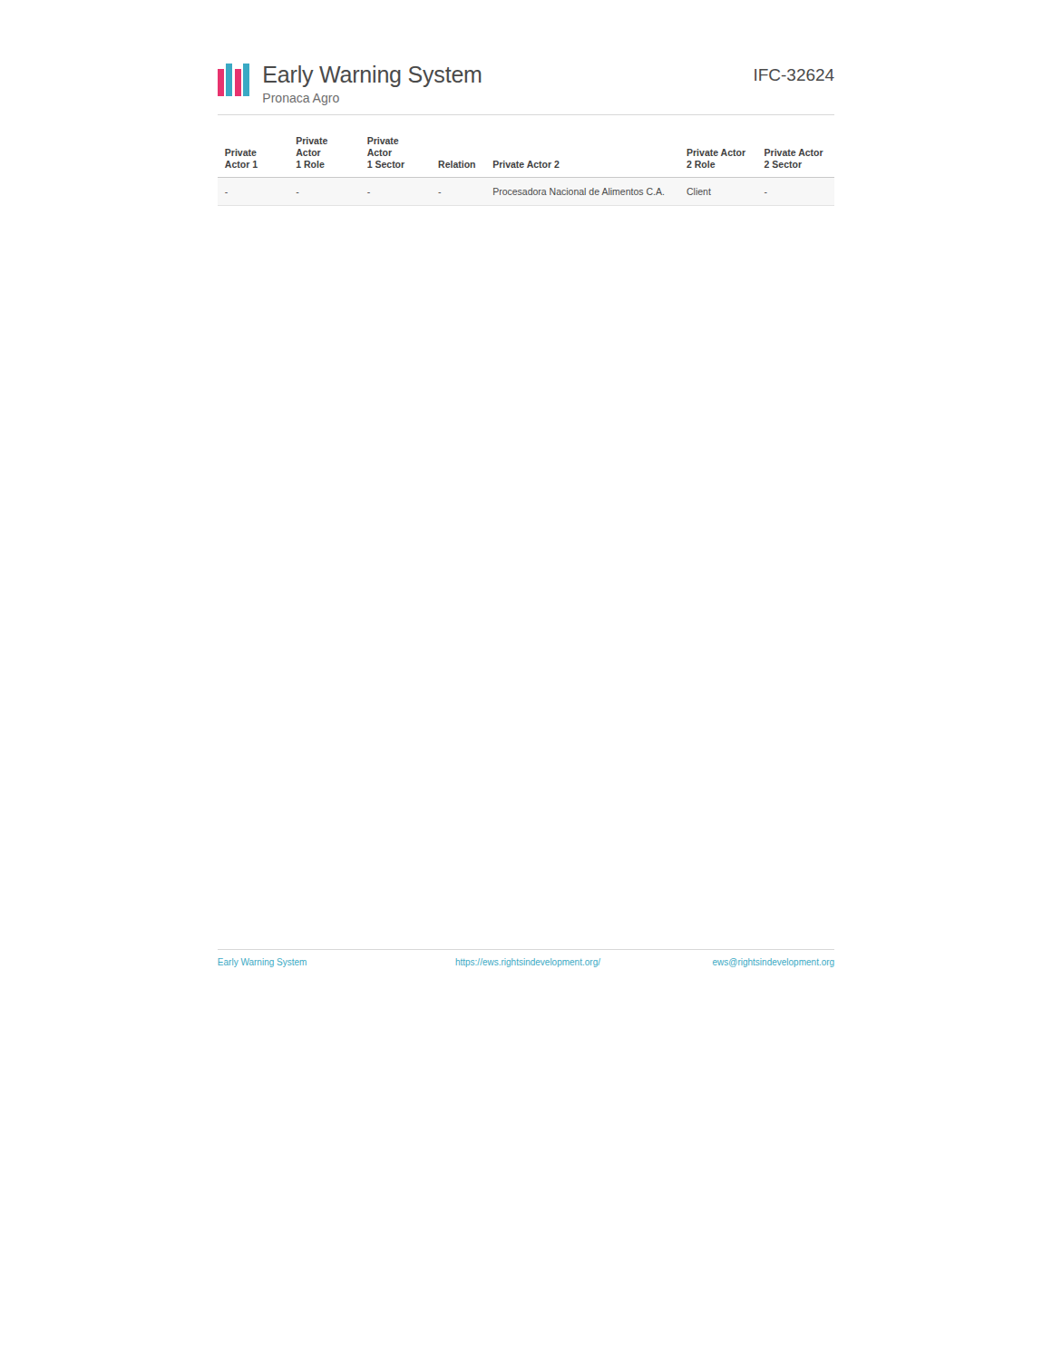Early Warning System
Pronaca Agro
IFC-32624
| Private Actor 1 | Private Actor 1 Role | Private Actor 1 Sector | Relation | Private Actor 2 | Private Actor 2 Role | Private Actor 2 Sector |
| --- | --- | --- | --- | --- | --- | --- |
| - | - | - | - | Procesadora Nacional de Alimentos C.A. | Client | - |
Early Warning System
https://ews.rightsindevelopment.org/
ews@rightsindevelopment.org